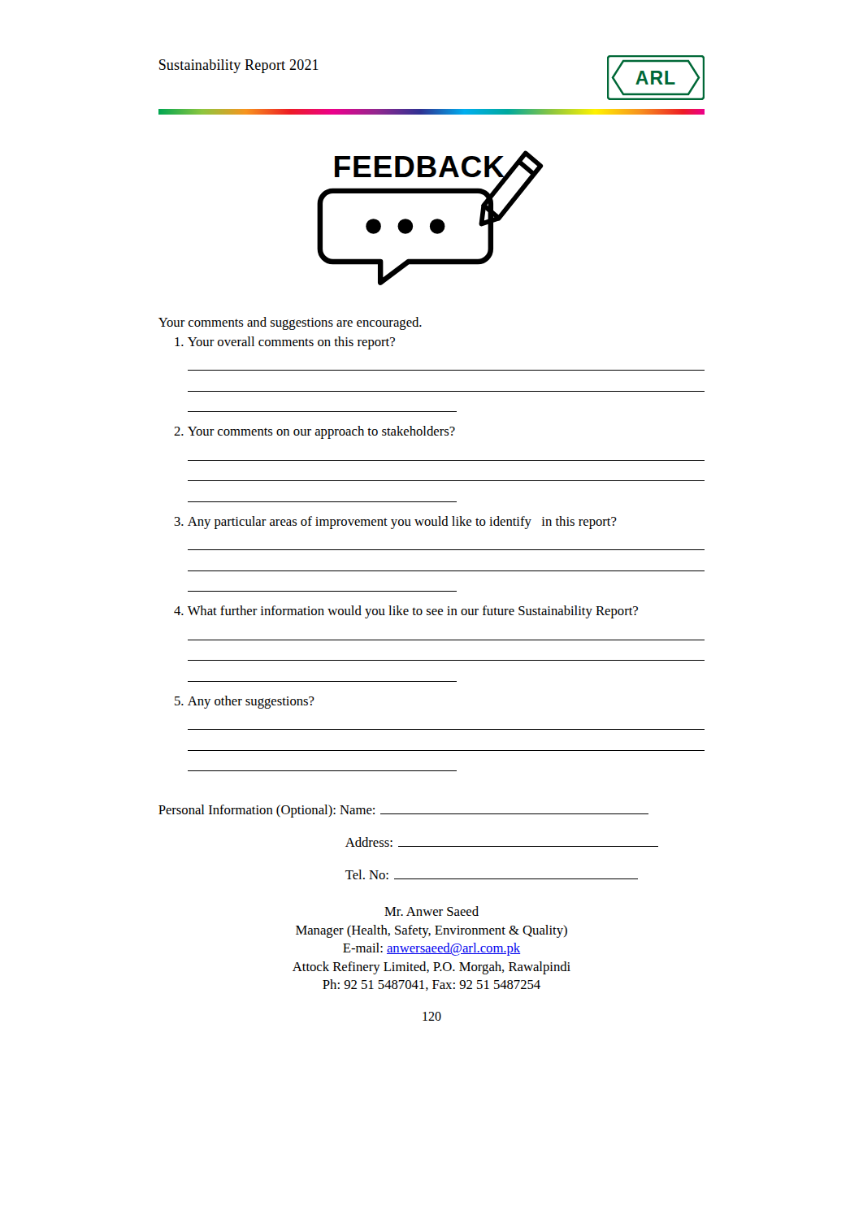Sustainability Report 2021
ARL
FEEDBACK
Your comments and suggestions are encouraged.
Your overall comments on this report?
Your comments on our approach to stakeholders?
Any particular areas of improvement you would like to identify in this report?
What further information would you like to see in our future Sustainability Report?
Any other suggestions?
Personal Information (Optional): Name:
Address:
Tel. No:
Mr. Anwer Saeed
Manager (Health, Safety, Environment & Quality)
E-mail: anwersaeed@arl.com.pk
Attock Refinery Limited, P.O. Morgah, Rawalpindi
Ph: 92 51 5487041, Fax: 92 51 5487254
120